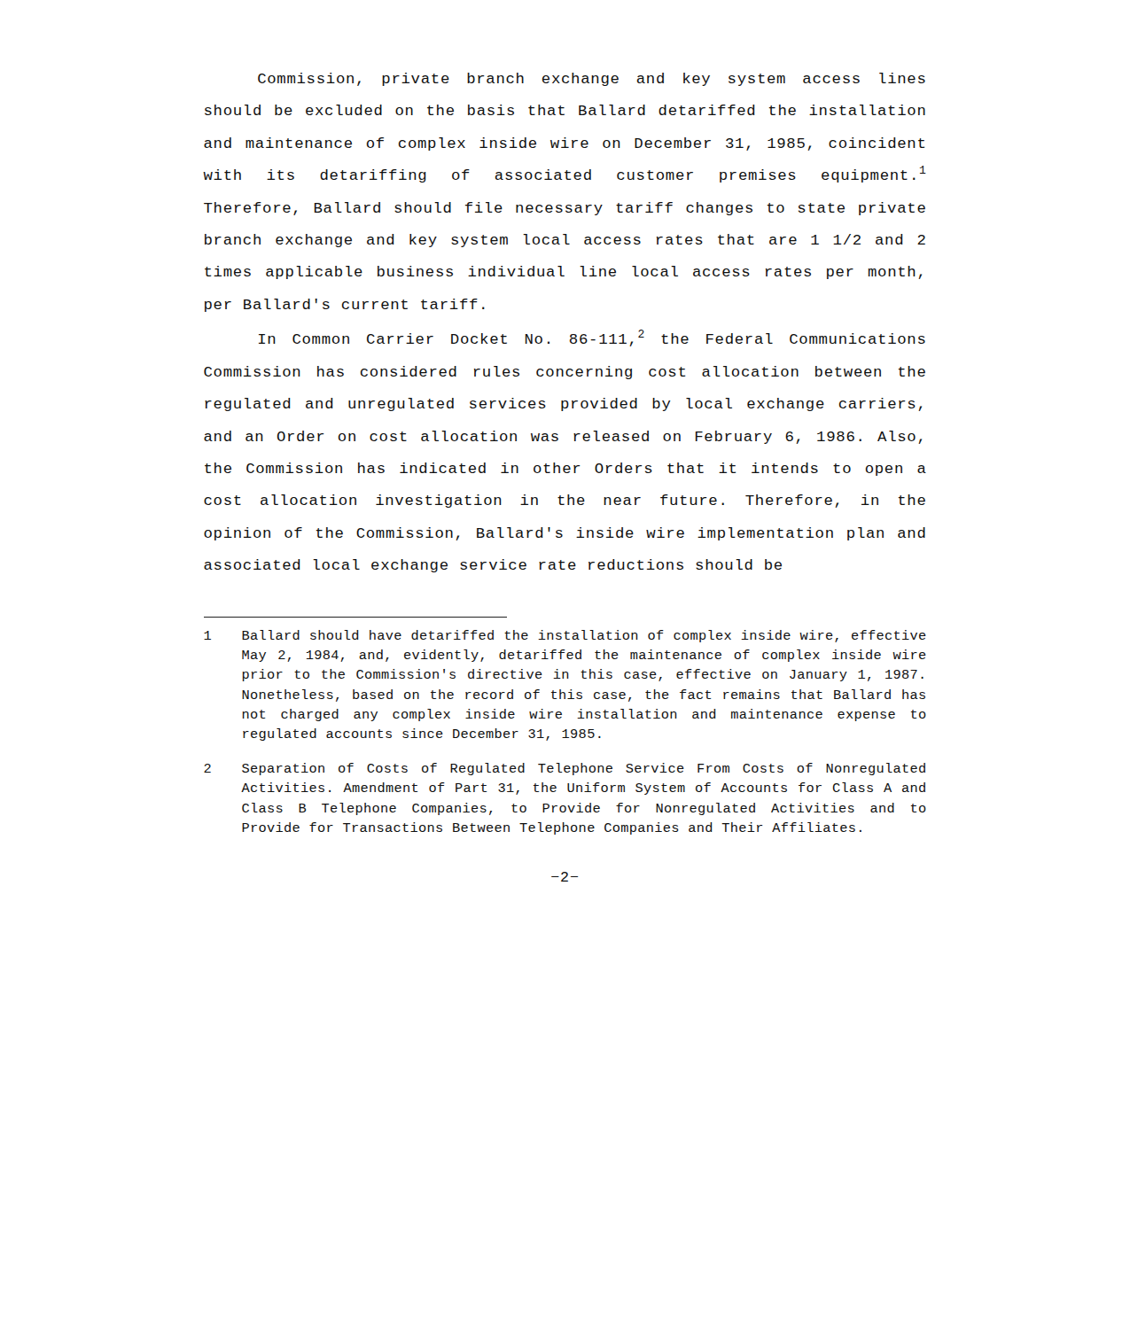Commission, private branch exchange and key system access lines should be excluded on the basis that Ballard detariffed the installation and maintenance of complex inside wire on December 31, 1985, coincident with its detariffing of associated customer premises equipment.1 Therefore, Ballard should file necessary tariff changes to state private branch exchange and key system local access rates that are 1 1/2 and 2 times applicable business individual line local access rates per month, per Ballard's current tariff.
In Common Carrier Docket No. 86-111,2 the Federal Communications Commission has considered rules concerning cost allocation between the regulated and unregulated services provided by local exchange carriers, and an Order on cost allocation was released on February 6, 1986. Also, the Commission has indicated in other Orders that it intends to open a cost allocation investigation in the near future. Therefore, in the opinion of the Commission, Ballard's inside wire implementation plan and associated local exchange service rate reductions should be
1
Ballard should have detariffed the installation of complex inside wire, effective May 2, 1984, and, evidently, detariffed the maintenance of complex inside wire prior to the Commission's directive in this case, effective on January 1, 1987. Nonetheless, based on the record of this case, the fact remains that Ballard has not charged any complex inside wire installation and maintenance expense to regulated accounts since December 31, 1985.
2
Separation of Costs of Regulated Telephone Service From Costs of Nonregulated Activities. Amendment of Part 31, the Uniform System of Accounts for Class A and Class B Telephone Companies, to Provide for Nonregulated Activities and to Provide for Transactions Between Telephone Companies and Their Affiliates.
−2−